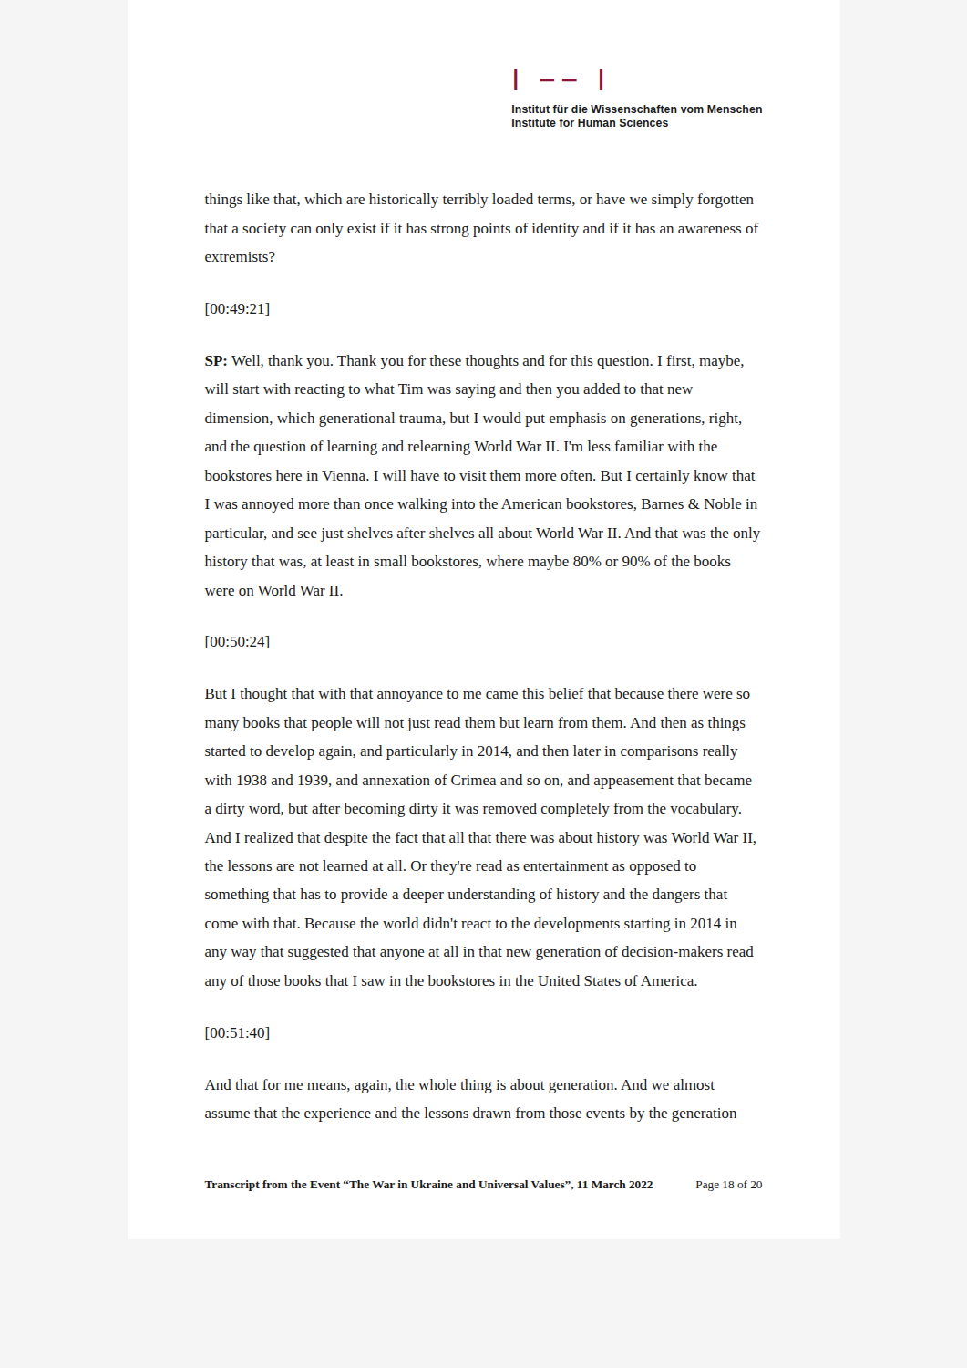I −− I
Institut für die Wissenschaften vom Menschen
Institute for Human Sciences
things like that, which are historically terribly loaded terms, or have we simply forgotten that a society can only exist if it has strong points of identity and if it has an awareness of extremists?
[00:49:21]
SP: Well, thank you. Thank you for these thoughts and for this question. I first, maybe, will start with reacting to what Tim was saying and then you added to that new dimension, which generational trauma, but I would put emphasis on generations, right, and the question of learning and relearning World War II. I'm less familiar with the bookstores here in Vienna. I will have to visit them more often. But I certainly know that I was annoyed more than once walking into the American bookstores, Barnes & Noble in particular, and see just shelves after shelves all about World War II. And that was the only history that was, at least in small bookstores, where maybe 80% or 90% of the books were on World War II.
[00:50:24]
But I thought that with that annoyance to me came this belief that because there were so many books that people will not just read them but learn from them. And then as things started to develop again, and particularly in 2014, and then later in comparisons really with 1938 and 1939, and annexation of Crimea and so on, and appeasement that became a dirty word, but after becoming dirty it was removed completely from the vocabulary. And I realized that despite the fact that all that there was about history was World War II, the lessons are not learned at all. Or they're read as entertainment as opposed to something that has to provide a deeper understanding of history and the dangers that come with that. Because the world didn't react to the developments starting in 2014 in any way that suggested that anyone at all in that new generation of decision-makers read any of those books that I saw in the bookstores in the United States of America.
[00:51:40]
And that for me means, again, the whole thing is about generation. And we almost assume that the experience and the lessons drawn from those events by the generation
Transcript from the Event “The War in Ukraine and Universal Values”, 11 March 2022
Page 18 of 20